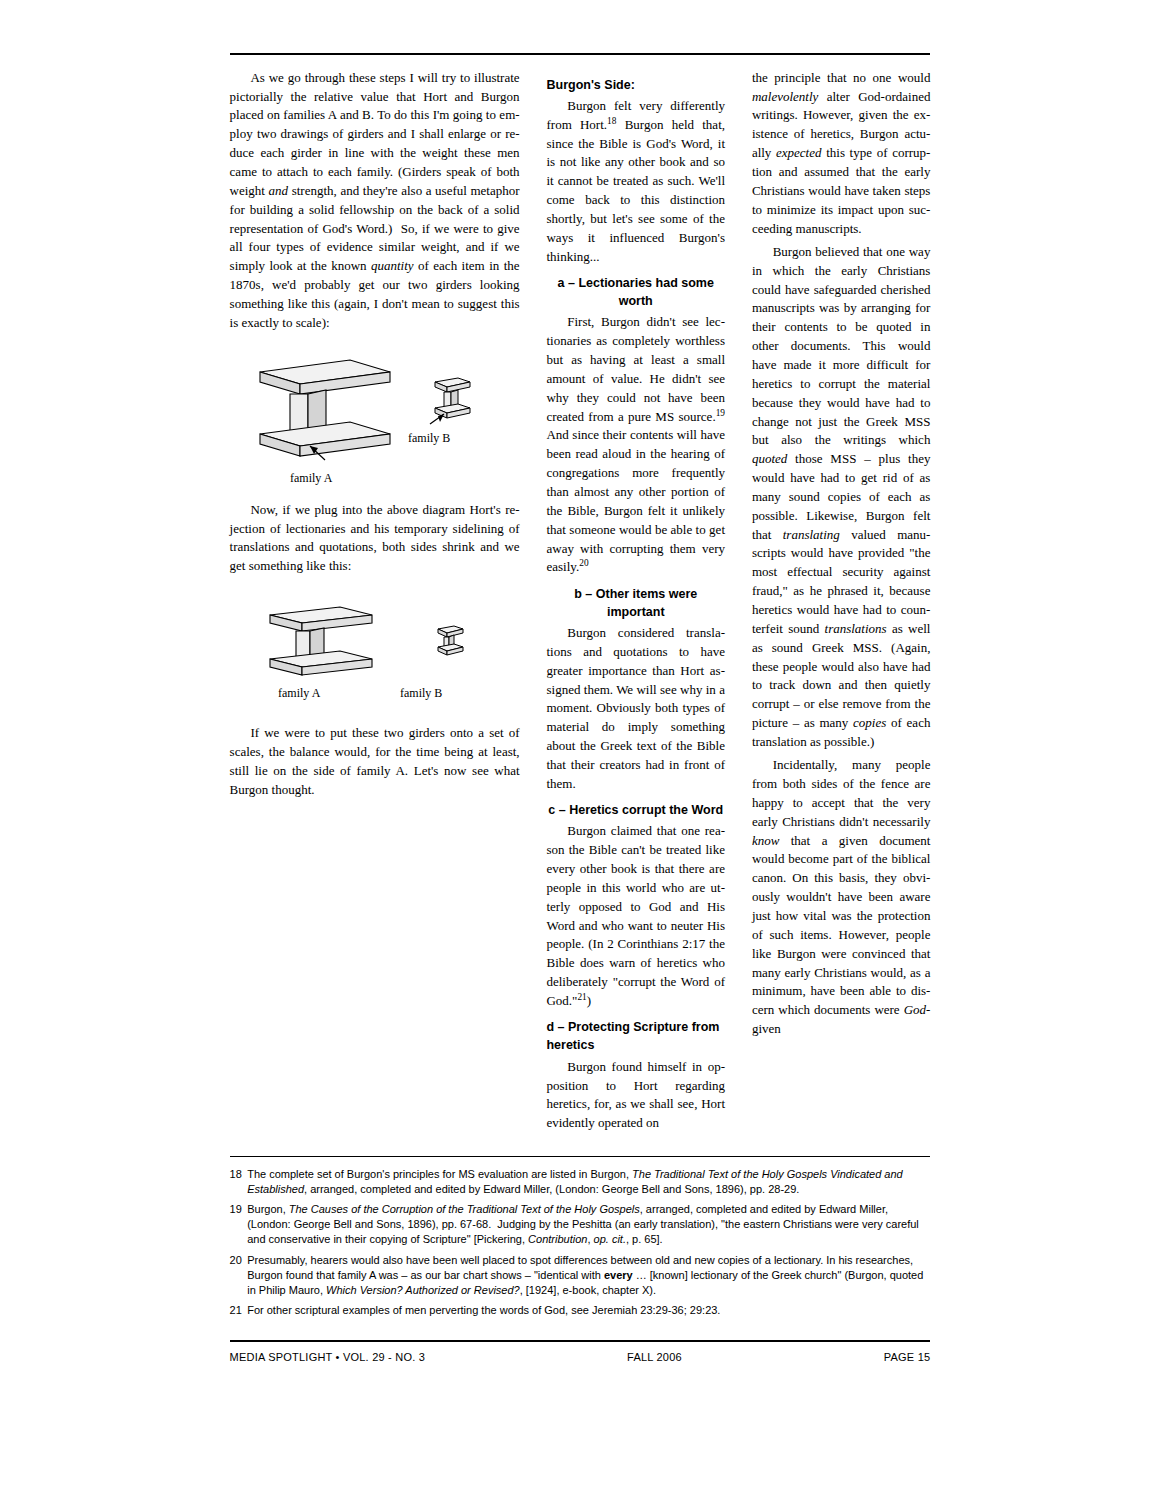As we go through these steps I will try to illustrate pictorially the relative value that Hort and Burgon placed on families A and B. To do this I'm going to employ two drawings of girders and I shall enlarge or reduce each girder in line with the weight these men came to attach to each family. (Girders speak of both weight and strength, and they're also a useful metaphor for building a solid fellowship on the back of a solid representation of God's Word.) So, if we were to give all four types of evidence similar weight, and if we simply look at the known quantity of each item in the 1870s, we'd probably get our two girders looking something like this (again, I don't mean to suggest this is exactly to scale):
family A family B
Now, if we plug into the above diagram Hort's rejection of lectionaries and his temporary sidelining of translations and quotations, both sides shrink and we get something like this:
family A family B
If we were to put these two girders onto a set of scales, the balance would, for the time being at least, still lie on the side of family A. Let's now see what Burgon thought.
Burgon's Side:
Burgon felt very differently from Hort.18 Burgon held that, since the Bible is God's Word, it is not like any other book and so it cannot be treated as such. We'll come back to this distinction shortly, but let's see some of the ways it influenced Burgon's thinking...
a – Lectionaries had some worth
First, Burgon didn't see lectionaries as completely worthless but as having at least a small amount of value. He didn't see why they could not have been created from a pure MS source.19 And since their contents will have been read aloud in the hearing of congregations more frequently than almost any other portion of the Bible, Burgon felt it unlikely that someone would be able to get away with corrupting them very easily.20
b – Other items were important
Burgon considered translations and quotations to have greater importance than Hort assigned them. We will see why in a moment. Obviously both types of material do imply something about the Greek text of the Bible that their creators had in front of them.
c – Heretics corrupt the Word
Burgon claimed that one reason the Bible can't be treated like every other book is that there are people in this world who are utterly opposed to God and His Word and who want to neuter His people. (In 2 Corinthians 2:17 the Bible does warn of heretics who deliberately "corrupt the Word of God."21)
d – Protecting Scripture from heretics
Burgon found himself in opposition to Hort regarding heretics, for, as we shall see, Hort evidently operated on
the principle that no one would malevolently alter God-ordained writings. However, given the existence of heretics, Burgon actually expected this type of corruption and assumed that the early Christians would have taken steps to minimize its impact upon succeeding manuscripts.
Burgon believed that one way in which the early Christians could have safeguarded cherished manuscripts was by arranging for their contents to be quoted in other documents. This would have made it more difficult for heretics to corrupt the material because they would have had to change not just the Greek MSS but also the writings which quoted those MSS – plus they would have had to get rid of as many sound copies of each as possible. Likewise, Burgon felt that translating valued manuscripts would have provided "the most effectual security against fraud," as he phrased it, because heretics would have had to counterfeit sound translations as well as sound Greek MSS. (Again, these people would also have had to track down and then quietly corrupt – or else remove from the picture – as many copies of each translation as possible.)
Incidentally, many people from both sides of the fence are happy to accept that the very early Christians didn't necessarily know that a given document would become part of the biblical canon. On this basis, they obviously wouldn't have been aware just how vital was the protection of such items. However, people like Burgon were convinced that many early Christians would, as a minimum, have been able to discern which documents were God-given
18 The complete set of Burgon's principles for MS evaluation are listed in Burgon, The Traditional Text of the Holy Gospels Vindicated and Established, arranged, completed and edited by Edward Miller, (London: George Bell and Sons, 1896), pp. 28-29.
19 Burgon, The Causes of the Corruption of the Traditional Text of the Holy Gospels, arranged, completed and edited by Edward Miller, (London: George Bell and Sons, 1896), pp. 67-68. Judging by the Peshitta (an early translation), "the eastern Christians were very careful and conservative in their copying of Scripture" [Pickering, Contribution, op. cit., p. 65].
20 Presumably, hearers would also have been well placed to spot differences between old and new copies of a lectionary. In his researches, Burgon found that family A was – as our bar chart shows – "identical with every … [known] lectionary of the Greek church" (Burgon, quoted in Philip Mauro, Which Version? Authorized or Revised?, [1924], e-book, chapter X).
21 For other scriptural examples of men perverting the words of God, see Jeremiah 23:29-36; 29:23.
MEDIA SPOTLIGHT • VOL. 29 - NO. 3 FALL 2006 PAGE 15